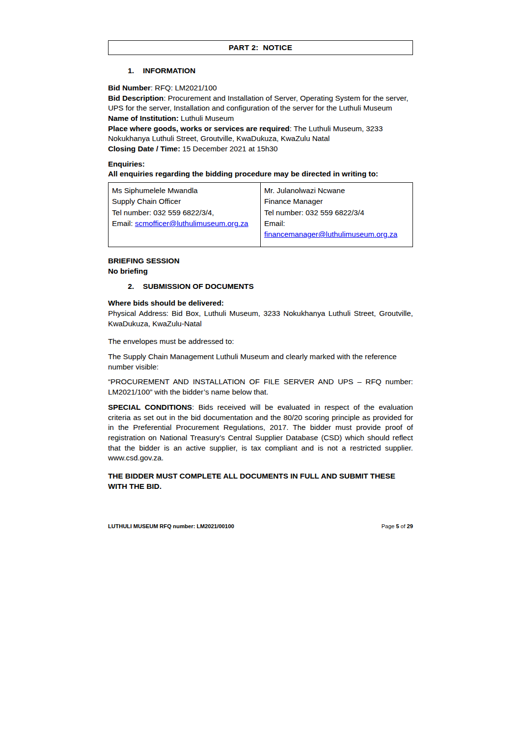PART 2: NOTICE
1. INFORMATION
Bid Number: RFQ: LM2021/100
Bid Description: Procurement and Installation of Server, Operating System for the server, UPS for the server, Installation and configuration of the server for the Luthuli Museum
Name of Institution: Luthuli Museum
Place where goods, works or services are required: The Luthuli Museum, 3233 Nokukhanya Luthuli Street, Groutville, KwaDukuza, KwaZulu Natal
Closing Date / Time: 15 December 2021 at 15h30
Enquiries:
All enquiries regarding the bidding procedure may be directed in writing to:
| Ms Siphumelele Mwandla Supply Chain Officer Tel number: 032 559 6822/3/4, Email: scmofficer@luthulimuseum.org.za | Mr. Julanolwazi Ncwane Finance Manager Tel number: 032 559 6822/3/4 Email: financemanager@luthulimuseum.org.za |
BRIEFING SESSION
No briefing
2. SUBMISSION OF DOCUMENTS
Where bids should be delivered:
Physical Address: Bid Box, Luthuli Museum, 3233 Nokukhanya Luthuli Street, Groutville, KwaDukuza, KwaZulu-Natal
The envelopes must be addressed to:
The Supply Chain Management Luthuli Museum and clearly marked with the reference number visible:
“PROCUREMENT AND INSTALLATION OF FILE SERVER AND UPS – RFQ number: LM2021/100” with the bidder’s name below that.
SPECIAL CONDITIONS: Bids received will be evaluated in respect of the evaluation criteria as set out in the bid documentation and the 80/20 scoring principle as provided for in the Preferential Procurement Regulations, 2017. The bidder must provide proof of registration on National Treasury’s Central Supplier Database (CSD) which should reflect that the bidder is an active supplier, is tax compliant and is not a restricted supplier. www.csd.gov.za.
THE BIDDER MUST COMPLETE ALL DOCUMENTS IN FULL AND SUBMIT THESE WITH THE BID.
LUTHULI MUSEUM RFQ number: LM2021/00100
Page 5 of 29